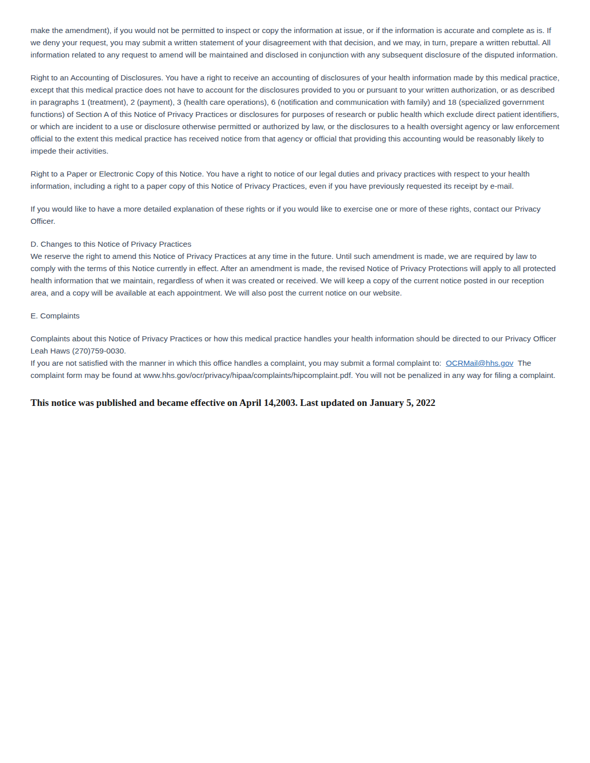make the amendment), if you would not be permitted to inspect or copy the information at issue, or if the information is accurate and complete as is. If we deny your request, you may submit a written statement of your disagreement with that decision, and we may, in turn, prepare a written rebuttal. All information related to any request to amend will be maintained and disclosed in conjunction with any subsequent disclosure of the disputed information.
Right to an Accounting of Disclosures. You have a right to receive an accounting of disclosures of your health information made by this medical practice, except that this medical practice does not have to account for the disclosures provided to you or pursuant to your written authorization, or as described in paragraphs 1 (treatment), 2 (payment), 3 (health care operations), 6 (notification and communication with family) and 18 (specialized government functions) of Section A of this Notice of Privacy Practices or disclosures for purposes of research or public health which exclude direct patient identifiers, or which are incident to a use or disclosure otherwise permitted or authorized by law, or the disclosures to a health oversight agency or law enforcement official to the extent this medical practice has received notice from that agency or official that providing this accounting would be reasonably likely to impede their activities.
Right to a Paper or Electronic Copy of this Notice. You have a right to notice of our legal duties and privacy practices with respect to your health information, including a right to a paper copy of this Notice of Privacy Practices, even if you have previously requested its receipt by e-mail.
If you would like to have a more detailed explanation of these rights or if you would like to exercise one or more of these rights, contact our Privacy Officer.
D. Changes to this Notice of Privacy Practices
We reserve the right to amend this Notice of Privacy Practices at any time in the future. Until such amendment is made, we are required by law to comply with the terms of this Notice currently in effect. After an amendment is made, the revised Notice of Privacy Protections will apply to all protected health information that we maintain, regardless of when it was created or received. We will keep a copy of the current notice posted in our reception area, and a copy will be available at each appointment. We will also post the current notice on our website.
E. Complaints
Complaints about this Notice of Privacy Practices or how this medical practice handles your health information should be directed to our Privacy Officer Leah Haws (270)759-0030.
If you are not satisfied with the manner in which this office handles a complaint, you may submit a formal complaint to: OCRMail@hhs.gov The complaint form may be found at www.hhs.gov/ocr/privacy/hipaa/complaints/hipcomplaint.pdf. You will not be penalized in any way for filing a complaint.
This notice was published and became effective on April 14,2003. Last updated on January 5, 2022